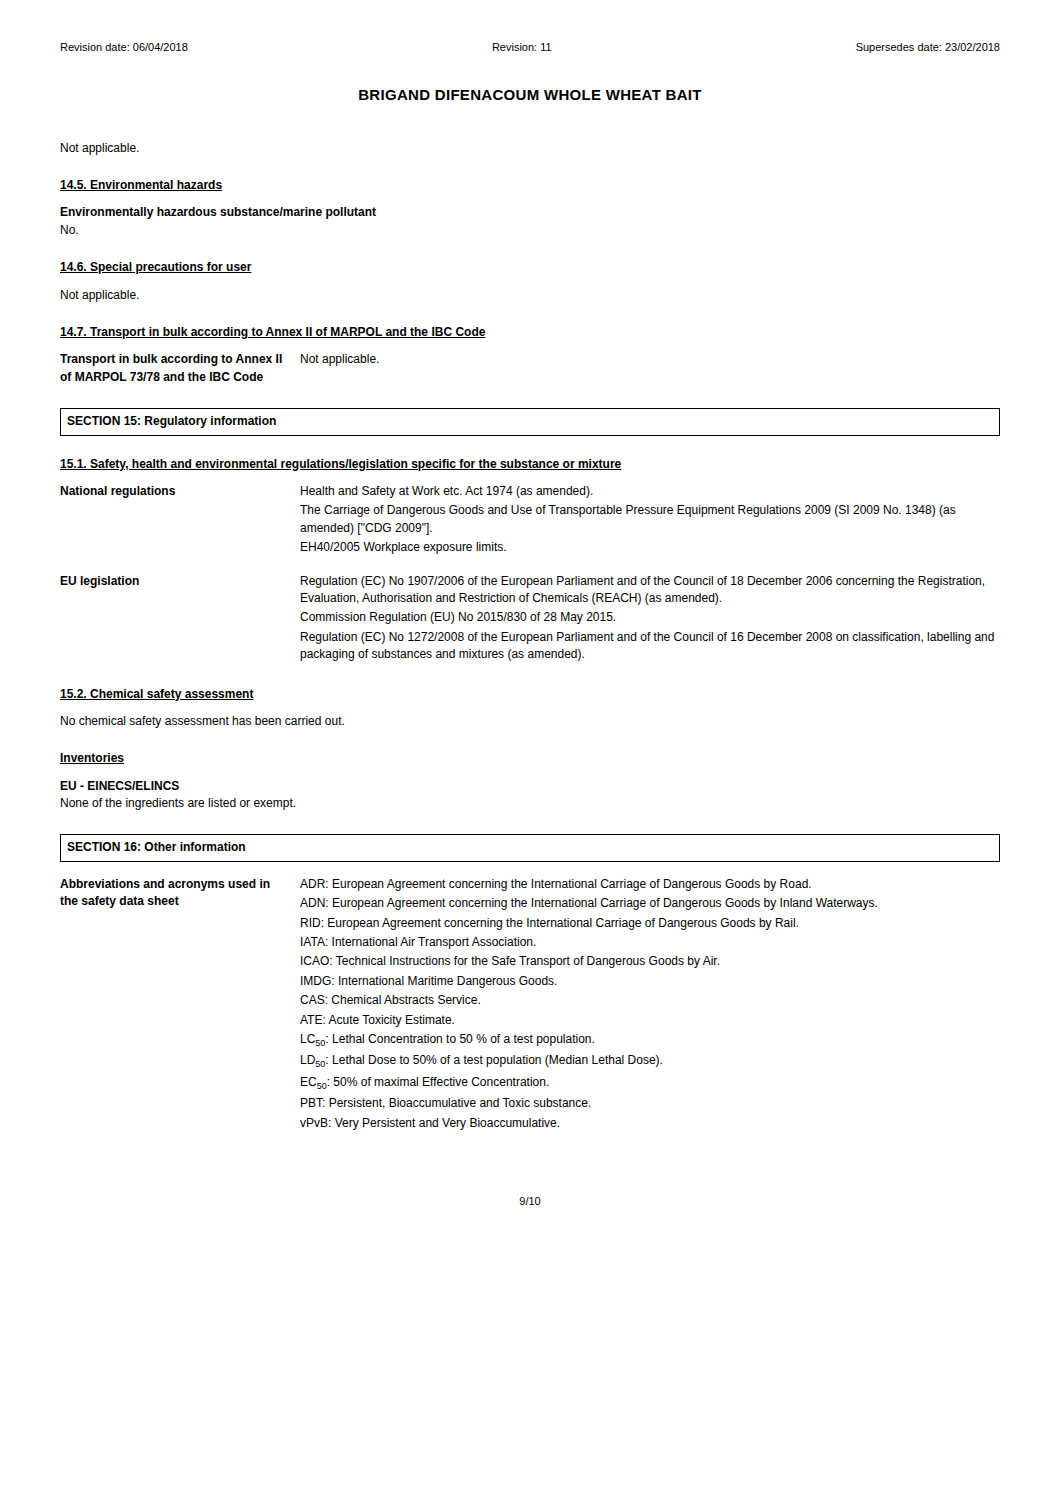Revision date: 06/04/2018 Revision: 11 Supersedes date: 23/02/2018
BRIGAND DIFENACOUM WHOLE WHEAT BAIT
Not applicable.
14.5. Environmental hazards
Environmentally hazardous substance/marine pollutant
No.
14.6. Special precautions for user
Not applicable.
14.7. Transport in bulk according to Annex II of MARPOL and the IBC Code
Transport in bulk according to Annex II of MARPOL 73/78 and the IBC Code
Not applicable.
SECTION 15: Regulatory information
15.1. Safety, health and environmental regulations/legislation specific for the substance or mixture
National regulations
Health and Safety at Work etc. Act 1974 (as amended).
The Carriage of Dangerous Goods and Use of Transportable Pressure Equipment Regulations 2009 (SI 2009 No. 1348) (as amended) ["CDG 2009"].
EH40/2005 Workplace exposure limits.
EU legislation
Regulation (EC) No 1907/2006 of the European Parliament and of the Council of 18 December 2006 concerning the Registration, Evaluation, Authorisation and Restriction of Chemicals (REACH) (as amended).
Commission Regulation (EU) No 2015/830 of 28 May 2015.
Regulation (EC) No 1272/2008 of the European Parliament and of the Council of 16 December 2008 on classification, labelling and packaging of substances and mixtures (as amended).
15.2. Chemical safety assessment
No chemical safety assessment has been carried out.
Inventories
EU - EINECS/ELINCS
None of the ingredients are listed or exempt.
SECTION 16: Other information
Abbreviations and acronyms used in the safety data sheet
ADR: European Agreement concerning the International Carriage of Dangerous Goods by Road.
ADN: European Agreement concerning the International Carriage of Dangerous Goods by Inland Waterways.
RID: European Agreement concerning the International Carriage of Dangerous Goods by Rail.
IATA: International Air Transport Association.
ICAO: Technical Instructions for the Safe Transport of Dangerous Goods by Air.
IMDG: International Maritime Dangerous Goods.
CAS: Chemical Abstracts Service.
ATE: Acute Toxicity Estimate.
LC50: Lethal Concentration to 50 % of a test population.
LD50: Lethal Dose to 50% of a test population (Median Lethal Dose).
EC50: 50% of maximal Effective Concentration.
PBT: Persistent, Bioaccumulative and Toxic substance.
vPvB: Very Persistent and Very Bioaccumulative.
9/10